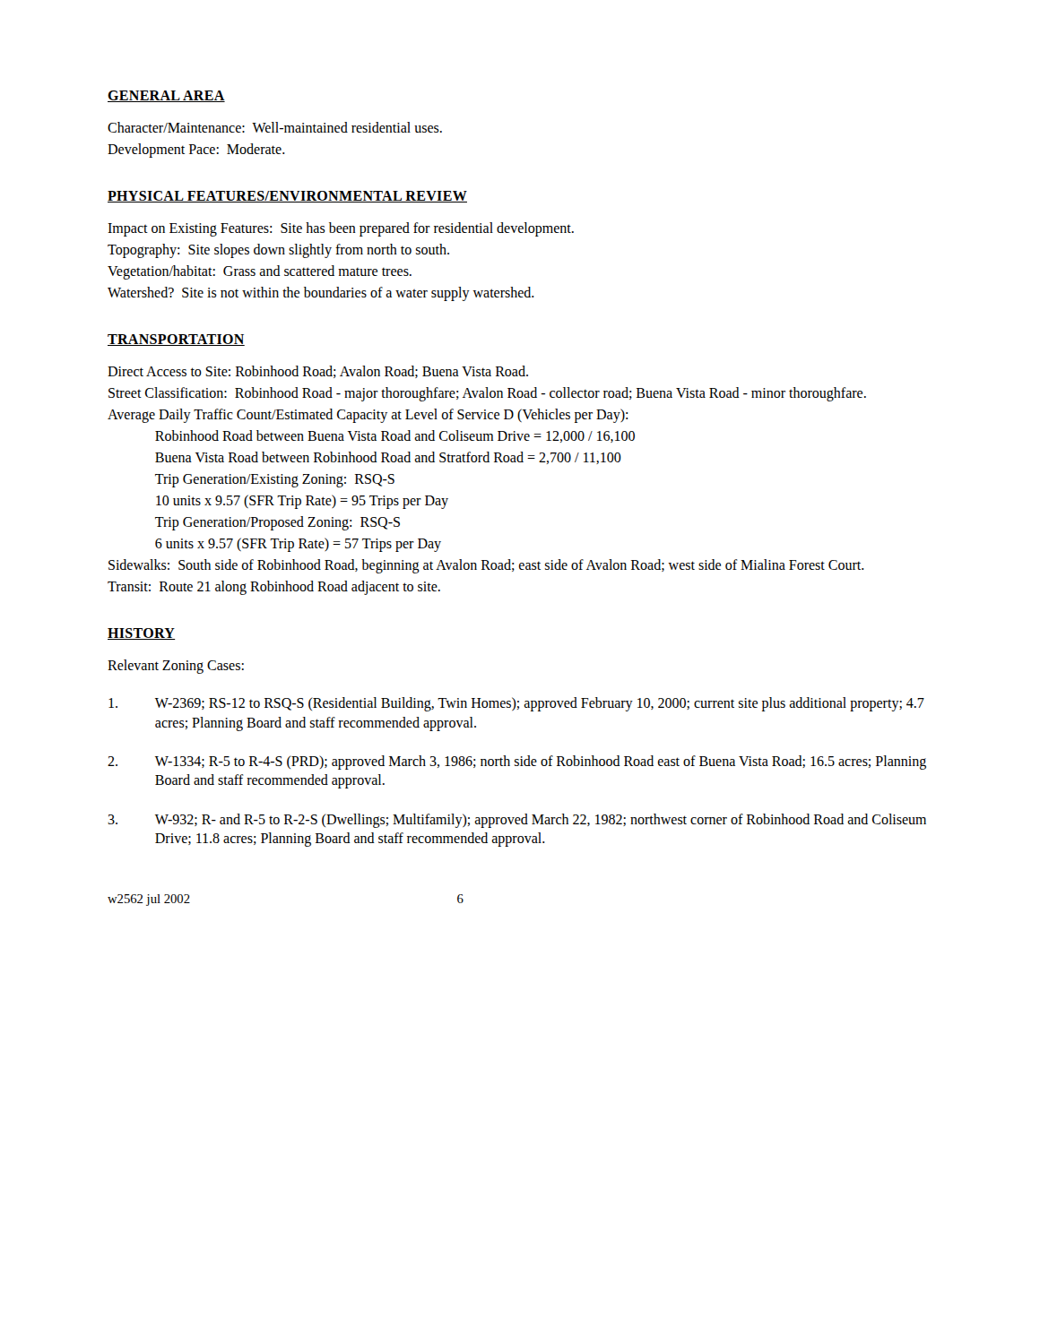GENERAL AREA
Character/Maintenance: Well-maintained residential uses.
Development Pace: Moderate.
PHYSICAL FEATURES/ENVIRONMENTAL REVIEW
Impact on Existing Features: Site has been prepared for residential development.
Topography: Site slopes down slightly from north to south.
Vegetation/habitat: Grass and scattered mature trees.
Watershed? Site is not within the boundaries of a water supply watershed.
TRANSPORTATION
Direct Access to Site: Robinhood Road; Avalon Road; Buena Vista Road.
Street Classification: Robinhood Road - major thoroughfare; Avalon Road - collector road; Buena Vista Road - minor thoroughfare.
Average Daily Traffic Count/Estimated Capacity at Level of Service D (Vehicles per Day):
Robinhood Road between Buena Vista Road and Coliseum Drive = 12,000 / 16,100
Buena Vista Road between Robinhood Road and Stratford Road = 2,700 / 11,100
Trip Generation/Existing Zoning: RSQ-S
10 units x 9.57 (SFR Trip Rate) = 95 Trips per Day
Trip Generation/Proposed Zoning: RSQ-S
6 units x 9.57 (SFR Trip Rate) = 57 Trips per Day
Sidewalks: South side of Robinhood Road, beginning at Avalon Road; east side of Avalon Road; west side of Mialina Forest Court.
Transit: Route 21 along Robinhood Road adjacent to site.
HISTORY
Relevant Zoning Cases:
W-2369; RS-12 to RSQ-S (Residential Building, Twin Homes); approved February 10, 2000; current site plus additional property; 4.7 acres; Planning Board and staff recommended approval.
W-1334; R-5 to R-4-S (PRD); approved March 3, 1986; north side of Robinhood Road east of Buena Vista Road; 16.5 acres; Planning Board and staff recommended approval.
W-932; R- and R-5 to R-2-S (Dwellings; Multifamily); approved March 22, 1982; northwest corner of Robinhood Road and Coliseum Drive; 11.8 acres; Planning Board and staff recommended approval.
w2562 jul 2002 6